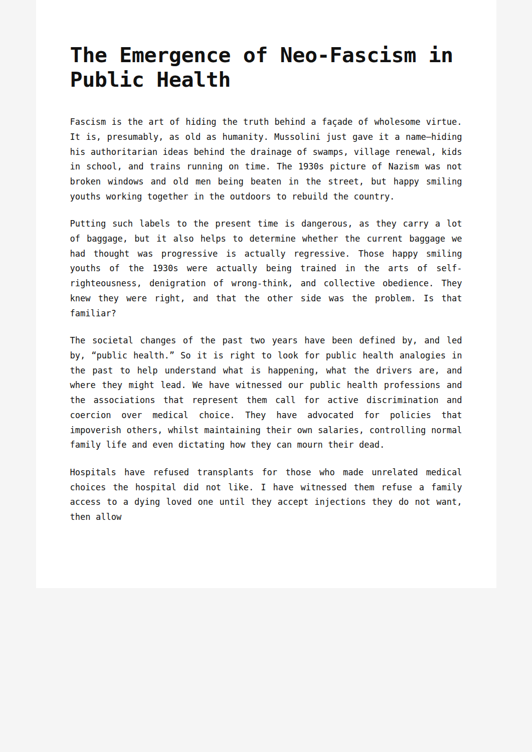The Emergence of Neo-Fascism in Public Health
Fascism is the art of hiding the truth behind a façade of wholesome virtue. It is, presumably, as old as humanity. Mussolini just gave it a name—hiding his authoritarian ideas behind the drainage of swamps, village renewal, kids in school, and trains running on time. The 1930s picture of Nazism was not broken windows and old men being beaten in the street, but happy smiling youths working together in the outdoors to rebuild the country.
Putting such labels to the present time is dangerous, as they carry a lot of baggage, but it also helps to determine whether the current baggage we had thought was progressive is actually regressive. Those happy smiling youths of the 1930s were actually being trained in the arts of self-righteousness, denigration of wrong-think, and collective obedience. They knew they were right, and that the other side was the problem. Is that familiar?
The societal changes of the past two years have been defined by, and led by, “public health.” So it is right to look for public health analogies in the past to help understand what is happening, what the drivers are, and where they might lead. We have witnessed our public health professions and the associations that represent them call for active discrimination and coercion over medical choice. They have advocated for policies that impoverish others, whilst maintaining their own salaries, controlling normal family life and even dictating how they can mourn their dead.
Hospitals have refused transplants for those who made unrelated medical choices the hospital did not like. I have witnessed them refuse a family access to a dying loved one until they accept injections they do not want, then allow